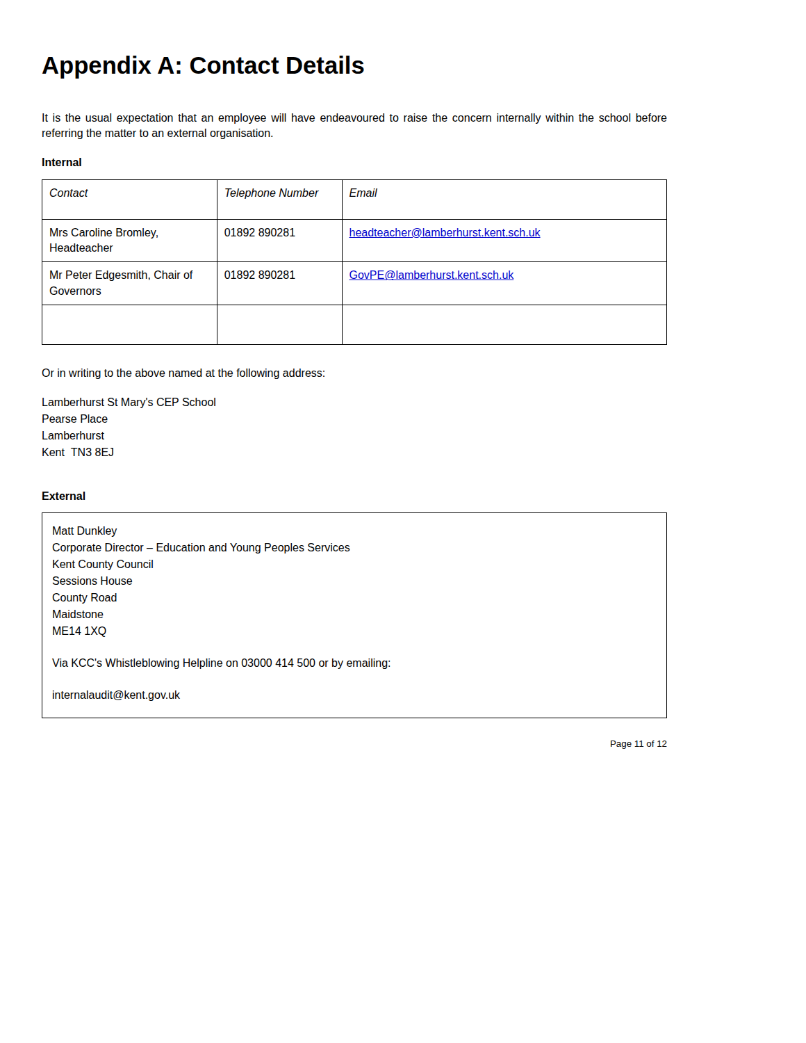Appendix A: Contact Details
It is the usual expectation that an employee will have endeavoured to raise the concern internally within the school before referring the matter to an external organisation.
Internal
| Contact | Telephone Number | Email |
| Mrs Caroline Bromley, Headteacher | 01892 890281 | headteacher@lamberhurst.kent.sch.uk |
| Mr Peter Edgesmith, Chair of Governors | 01892 890281 | GovPE@lamberhurst.kent.sch.uk |
Or in writing to the above named at the following address:
Lamberhurst St Mary's CEP School
Pearse Place
Lamberhurst
Kent TN3 8EJ
External
Matt Dunkley
Corporate Director – Education and Young Peoples Services
Kent County Council
Sessions House
County Road
Maidstone
ME14 1XQ
Via KCC's Whistleblowing Helpline on 03000 414 500 or by emailing:
internalaudit@kent.gov.uk
Page 11 of 12